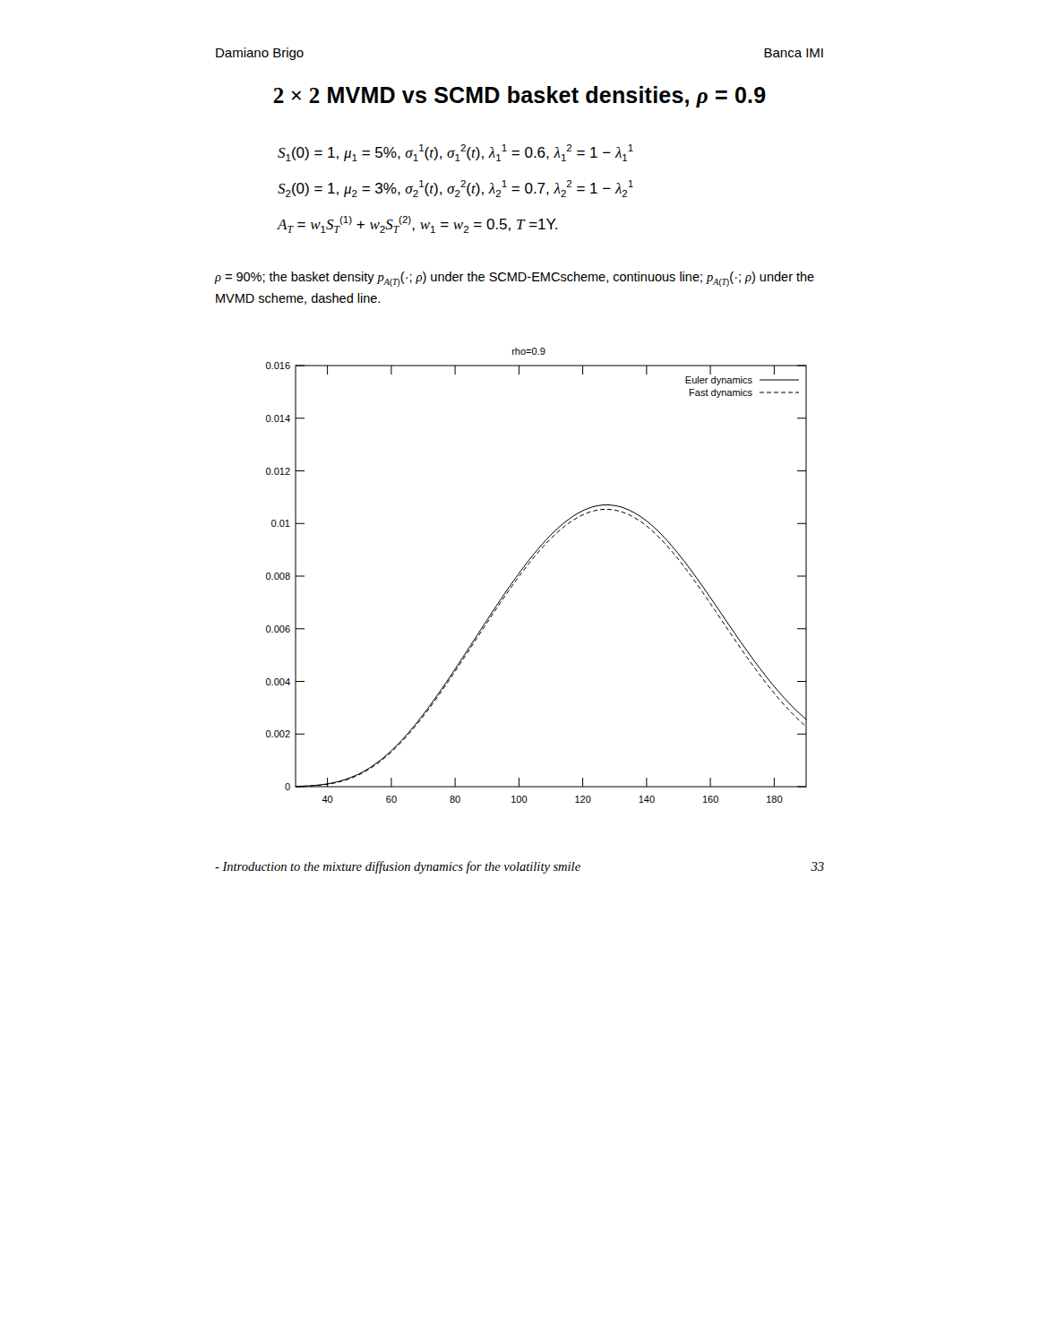Damiano Brigo Banca IMI
2 × 2 MVMD vs SCMD basket densities, ρ = 0.9
S1(0) = 1, μ1 = 5%, σ11(t), σ12(t), λ11 = 0.6, λ12 = 1 − λ11
S2(0) = 1, μ2 = 3%, σ21(t), σ22(t), λ21 = 0.7, λ22 = 1 − λ21
AT = w1ST(1) + w2ST(2), w1 = w2 = 0.5, T =1Y.
ρ = 90%; the basket density pA(T)(·; ρ) under the SCMD-EMCscheme, continuous line; pA(T)(·; ρ) under the MVMD scheme, dashed line.
rho=0.9 0.016 0.014 0.012 0.01 0.008 0.006 0.004 0.002 0 40 60 80 100 120 140 160 180 Euler dynamics Fast dynamics
- Introduction to the mixture diffusion dynamics for the volatility smile 33